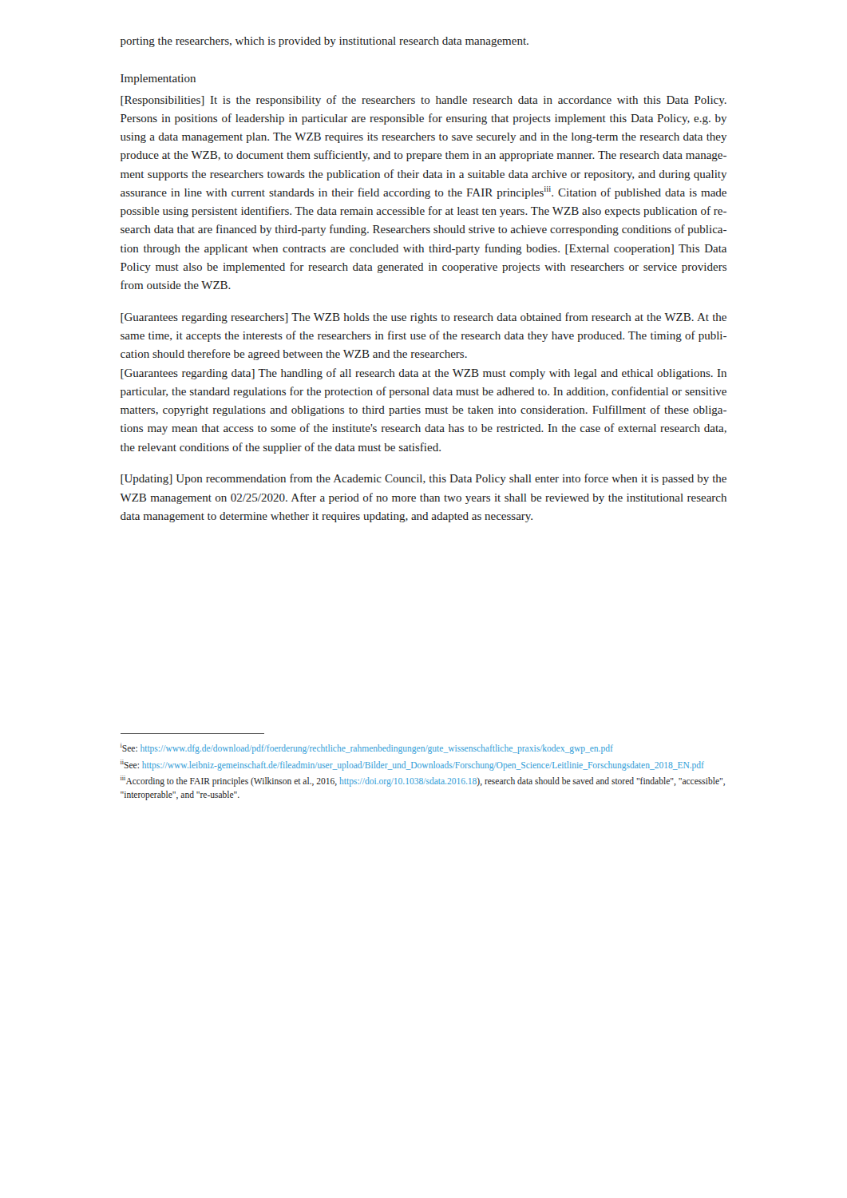porting the researchers, which is provided by institutional research data management.
Implementation
[Responsibilities] It is the responsibility of the researchers to handle research data in accordance with this Data Policy. Persons in positions of leadership in particular are responsible for ensuring that projects implement this Data Policy, e.g. by using a data management plan. The WZB requires its researchers to save securely and in the long-term the research data they produce at the WZB, to document them sufficiently, and to prepare them in an appropriate manner. The research data management supports the researchers towards the publication of their data in a suitable data archive or repository, and during quality assurance in line with current standards in their field according to the FAIR principlesiii. Citation of published data is made possible using persistent identifiers. The data remain accessible for at least ten years. The WZB also expects publication of research data that are financed by third-party funding. Researchers should strive to achieve corresponding conditions of publication through the applicant when contracts are concluded with third-party funding bodies. [External cooperation] This Data Policy must also be implemented for research data generated in cooperative projects with researchers or service providers from outside the WZB.
[Guarantees regarding researchers] The WZB holds the use rights to research data obtained from research at the WZB. At the same time, it accepts the interests of the researchers in first use of the research data they have produced. The timing of publication should therefore be agreed between the WZB and the researchers.
[Guarantees regarding data] The handling of all research data at the WZB must comply with legal and ethical obligations. In particular, the standard regulations for the protection of personal data must be adhered to. In addition, confidential or sensitive matters, copyright regulations and obligations to third parties must be taken into consideration. Fulfillment of these obligations may mean that access to some of the institute's research data has to be restricted. In the case of external research data, the relevant conditions of the supplier of the data must be satisfied.
[Updating] Upon recommendation from the Academic Council, this Data Policy shall enter into force when it is passed by the WZB management on 02/25/2020. After a period of no more than two years it shall be reviewed by the institutional research data management to determine whether it requires updating, and adapted as necessary.
iSee: https://www.dfg.de/download/pdf/foerderung/rechtliche_rahmenbedingungen/gute_wissenschaftliche_praxis/kodex_gwp_en.pdf
iiSee: https://www.leibniz-gemeinschaft.de/fileadmin/user_upload/Bilder_und_Downloads/Forschung/Open_Science/Leitlinie_Forschungsdaten_2018_EN.pdf
iiiAccording to the FAIR principles (Wilkinson et al., 2016, https://doi.org/10.1038/sdata.2016.18), research data should be saved and stored "findable", "accessible", "interoperable", and "re-usable".